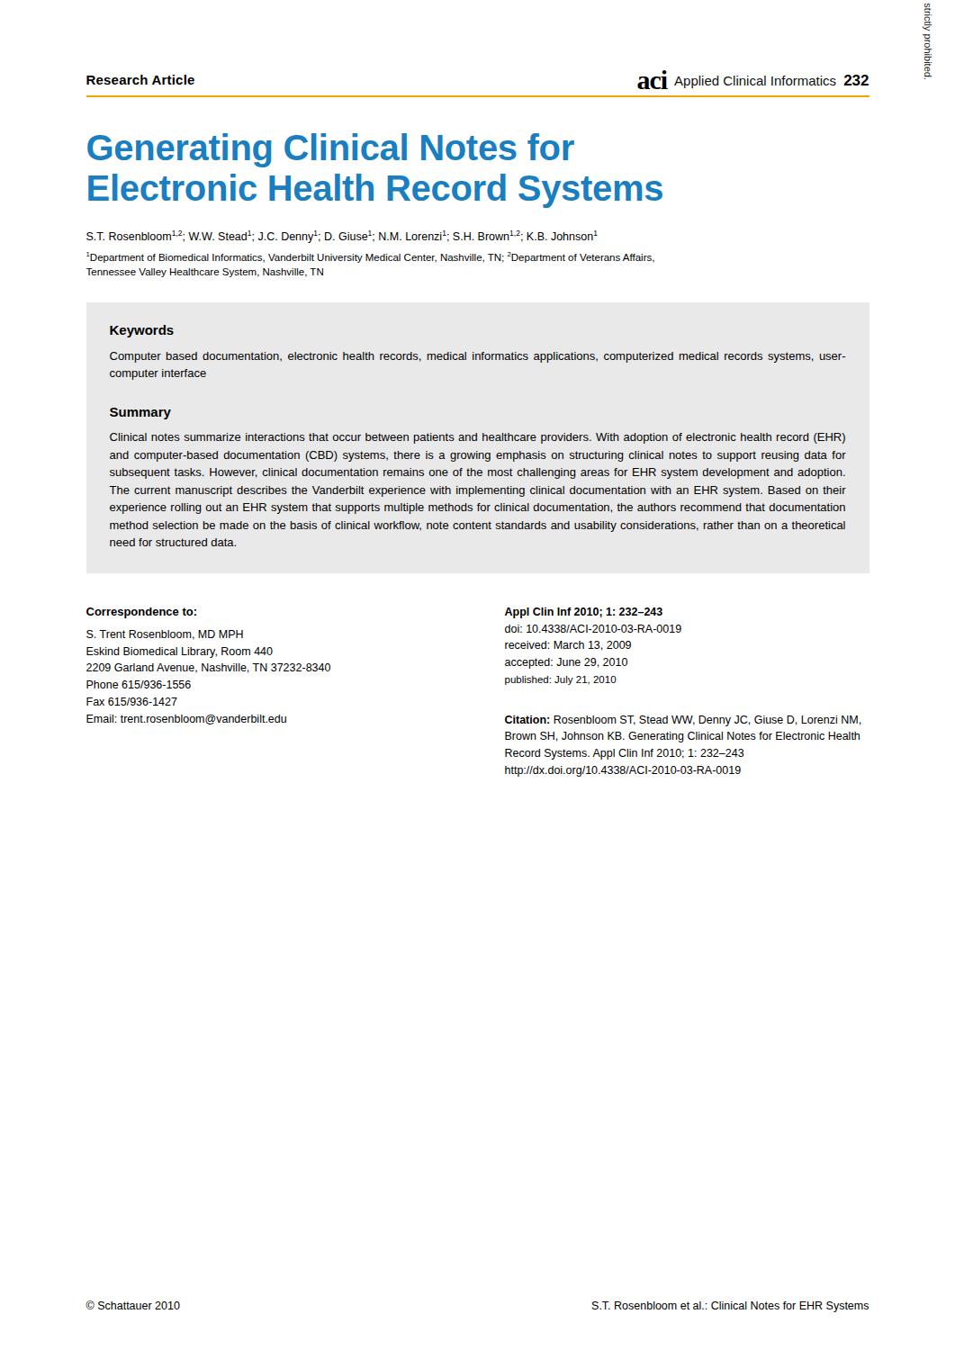Research Article
aci Applied Clinical Informatics 232
Generating Clinical Notes for
Electronic Health Record Systems
S.T. Rosenbloom1,2; W.W. Stead1; J.C. Denny1; D. Giuse1; N.M. Lorenzi1; S.H. Brown1,2; K.B. Johnson1
1Department of Biomedical Informatics, Vanderbilt University Medical Center, Nashville, TN; 2Department of Veterans Affairs,
Tennessee Valley Healthcare System, Nashville, TN
Keywords
Computer based documentation, electronic health records, medical informatics applications, computerized medical records systems, user-computer interface
Summary
Clinical notes summarize interactions that occur between patients and healthcare providers. With adoption of electronic health record (EHR) and computer-based documentation (CBD) systems, there is a growing emphasis on structuring clinical notes to support reusing data for subsequent tasks. However, clinical documentation remains one of the most challenging areas for EHR system development and adoption. The current manuscript describes the Vanderbilt experience with implementing clinical documentation with an EHR system. Based on their experience rolling out an EHR system that supports multiple methods for clinical documentation, the authors recommend that documentation method selection be made on the basis of clinical workflow, note content standards and usability considerations, rather than on a theoretical need for structured data.
Correspondence to:
S. Trent Rosenbloom, MD MPH
Eskind Biomedical Library, Room 440
2209 Garland Avenue, Nashville, TN 37232-8340
Phone 615/936-1556
Fax 615/936-1427
Email: trent.rosenbloom@vanderbilt.edu
Appl Clin Inf 2010; 1: 232–243
doi: 10.4338/ACI-2010-03-RA-0019
received: March 13, 2009
accepted: June 29, 2010
published: July 21, 2010
Citation: Rosenbloom ST, Stead WW, Denny JC, Giuse D, Lorenzi NM, Brown SH, Johnson KB. Generating Clinical Notes for Electronic Health Record Systems. Appl Clin Inf 2010; 1: 232–243
http://dx.doi.org/10.4338/ACI-2010-03-RA-0019
© Schattauer 2010
S.T. Rosenbloom et al.: Clinical Notes for EHR Systems
This document was downloaded for personal use only. Unauthorized distribution is strictly prohibited.